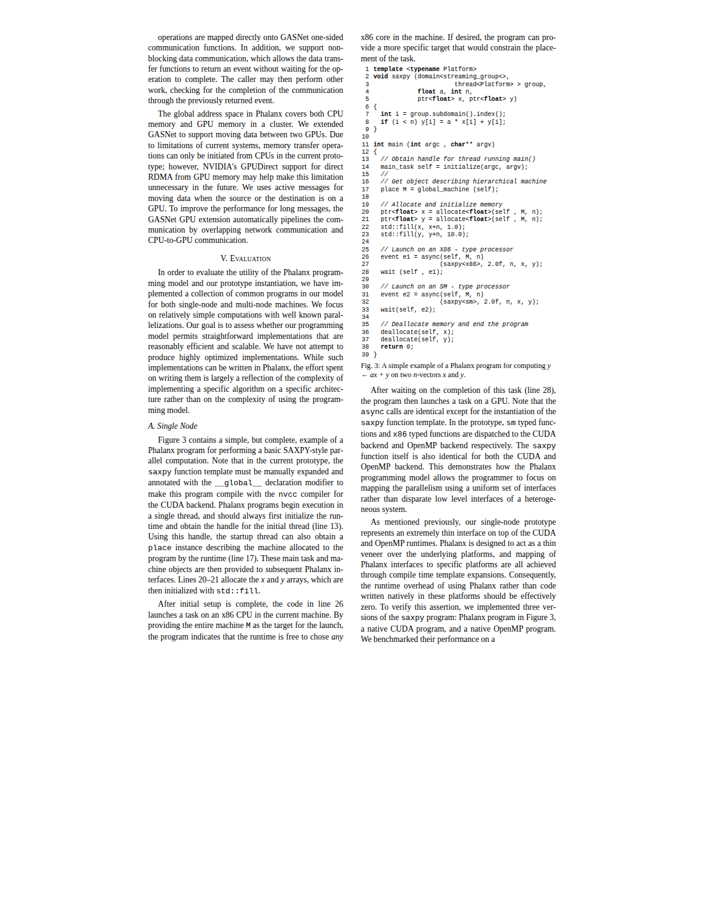operations are mapped directly onto GASNet one-sided communication functions. In addition, we support non-blocking data communication, which allows the data transfer functions to return an event without waiting for the operation to complete. The caller may then perform other work, checking for the completion of the communication through the previously returned event.
The global address space in Phalanx covers both CPU memory and GPU memory in a cluster. We extended GASNet to support moving data between two GPUs. Due to limitations of current systems, memory transfer operations can only be initiated from CPUs in the current prototype; however, NVIDIA's GPUDirect support for direct RDMA from GPU memory may help make this limitation unnecessary in the future. We uses active messages for moving data when the source or the destination is on a GPU. To improve the performance for long messages, the GASNet GPU extension automatically pipelines the communication by overlapping network communication and CPU-to-GPU communication.
V. Evaluation
In order to evaluate the utility of the Phalanx programming model and our prototype instantiation, we have implemented a collection of common programs in our model for both single-node and multi-node machines. We focus on relatively simple computations with well known parallelizations. Our goal is to assess whether our programming model permits straightforward implementations that are reasonably efficient and scalable. We have not attempt to produce highly optimized implementations. While such implementations can be written in Phalanx, the effort spent on writing them is largely a reflection of the complexity of implementing a specific algorithm on a specific architecture rather than on the complexity of using the programming model.
A. Single Node
Figure 3 contains a simple, but complete, example of a Phalanx program for performing a basic SAXPY-style parallel computation. Note that in the current prototype, the saxpy function template must be manually expanded and annotated with the __global__ declaration modifier to make this program compile with the nvcc compiler for the CUDA backend. Phalanx programs begin execution in a single thread, and should always first initialize the runtime and obtain the handle for the initial thread (line 13). Using this handle, the startup thread can also obtain a place instance describing the machine allocated to the program by the runtime (line 17). These main task and machine objects are then provided to subsequent Phalanx interfaces. Lines 20–21 allocate the x and y arrays, which are then initialized with std::fill.
After initial setup is complete, the code in line 26 launches a task on an x86 CPU in the current machine. By providing the entire machine M as the target for the launch, the program indicates that the runtime is free to chose any x86 core in the machine. If desired, the program can provide a more specific target that would constrain the placement of the task.
1 template <typename Platform> 2 void saxpy (domain<streaming_group<>, 3 thread<Platform> > group, 4 float a, int n, 5 ptr<float> x, ptr<float> y) 6{ 7 int i = group.subdomain().index(); 8 if (i < n) y[i] = a * x[i] + y[i]; 9} 10 11 int main (int argc , char** argv) 12{ 13 // Obtain handle for thread running main() 14 main_task self = initialize(argc, argv); 15 // 16 // Get object describing hierarchical machine 17 place M = global_machine (self); 18 19 // Allocate and initialize memory 20 ptr<float> x = allocate<float>(self , M, n); 21 ptr<float> y = allocate<float>(self , M, n); 22 std::fill(x, x+n, 1.0); 23 std::fill(y, y+n, 10.0); 24 25 // Launch on an X86 - type processor 26 event e1 = async(self, M, n) 27 (saxpy<x86>, 2.0f, n, x, y); 28 wait (self , e1); 29 30 // Launch on an SM - type processor 31 event e2 = async(self, M, n) 32 (saxpy<sm>, 2.0f, n, x, y); 33 wait(self, e2); 34 35 // Deallocate memory and end the program 36 deallocate(self, x); 37 deallocate(self, y); 38 return 0; 39}
Fig. 3: A simple example of a Phalanx program for computing y ← ax + y on two n-vectors x and y.
After waiting on the completion of this task (line 28), the program then launches a task on a GPU. Note that the async calls are identical except for the instantiation of the saxpy function template. In the prototype, sm typed functions and x86 typed functions are dispatched to the CUDA backend and OpenMP backend respectively. The saxpy function itself is also identical for both the CUDA and OpenMP backend. This demonstrates how the Phalanx programming model allows the programmer to focus on mapping the parallelism using a uniform set of interfaces rather than disparate low level interfaces of a heterogeneous system.
As mentioned previously, our single-node prototype represents an extremely thin interface on top of the CUDA and OpenMP runtimes. Phalanx is designed to act as a thin veneer over the underlying platforms, and mapping of Phalanx interfaces to specific platforms are all achieved through compile time template expansions. Consequently, the runtime overhead of using Phalanx rather than code written natively in these platforms should be effectively zero. To verify this assertion, we implemented three versions of the saxpy program: Phalanx program in Figure 3, a native CUDA program, and a native OpenMP program. We benchmarked their performance on a